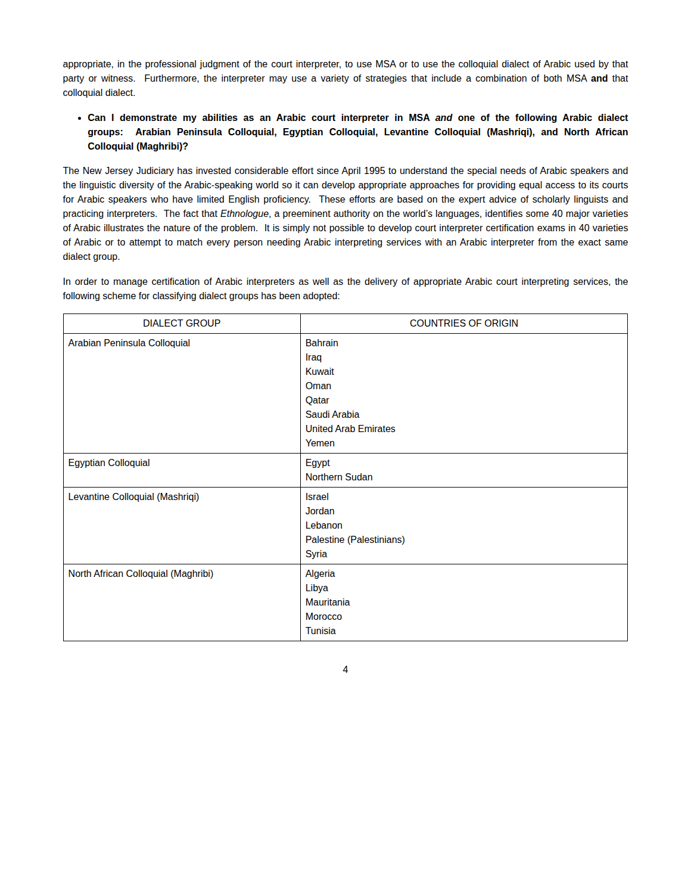appropriate, in the professional judgment of the court interpreter, to use MSA or to use the colloquial dialect of Arabic used by that party or witness. Furthermore, the interpreter may use a variety of strategies that include a combination of both MSA and that colloquial dialect.
Can I demonstrate my abilities as an Arabic court interpreter in MSA and one of the following Arabic dialect groups: Arabian Peninsula Colloquial, Egyptian Colloquial, Levantine Colloquial (Mashriqi), and North African Colloquial (Maghribi)?
The New Jersey Judiciary has invested considerable effort since April 1995 to understand the special needs of Arabic speakers and the linguistic diversity of the Arabic-speaking world so it can develop appropriate approaches for providing equal access to its courts for Arabic speakers who have limited English proficiency. These efforts are based on the expert advice of scholarly linguists and practicing interpreters. The fact that Ethnologue, a preeminent authority on the world’s languages, identifies some 40 major varieties of Arabic illustrates the nature of the problem. It is simply not possible to develop court interpreter certification exams in 40 varieties of Arabic or to attempt to match every person needing Arabic interpreting services with an Arabic interpreter from the exact same dialect group.
In order to manage certification of Arabic interpreters as well as the delivery of appropriate Arabic court interpreting services, the following scheme for classifying dialect groups has been adopted:
| DIALECT GROUP | COUNTRIES OF ORIGIN |
| --- | --- |
| Arabian Peninsula Colloquial | Bahrain Iraq Kuwait Oman Qatar Saudi Arabia United Arab Emirates Yemen |
| Egyptian Colloquial | Egypt Northern Sudan |
| Levantine Colloquial (Mashriqi) | Israel Jordan Lebanon Palestine (Palestinians) Syria |
| North African Colloquial (Maghribi) | Algeria Libya Mauritania Morocco Tunisia |
4